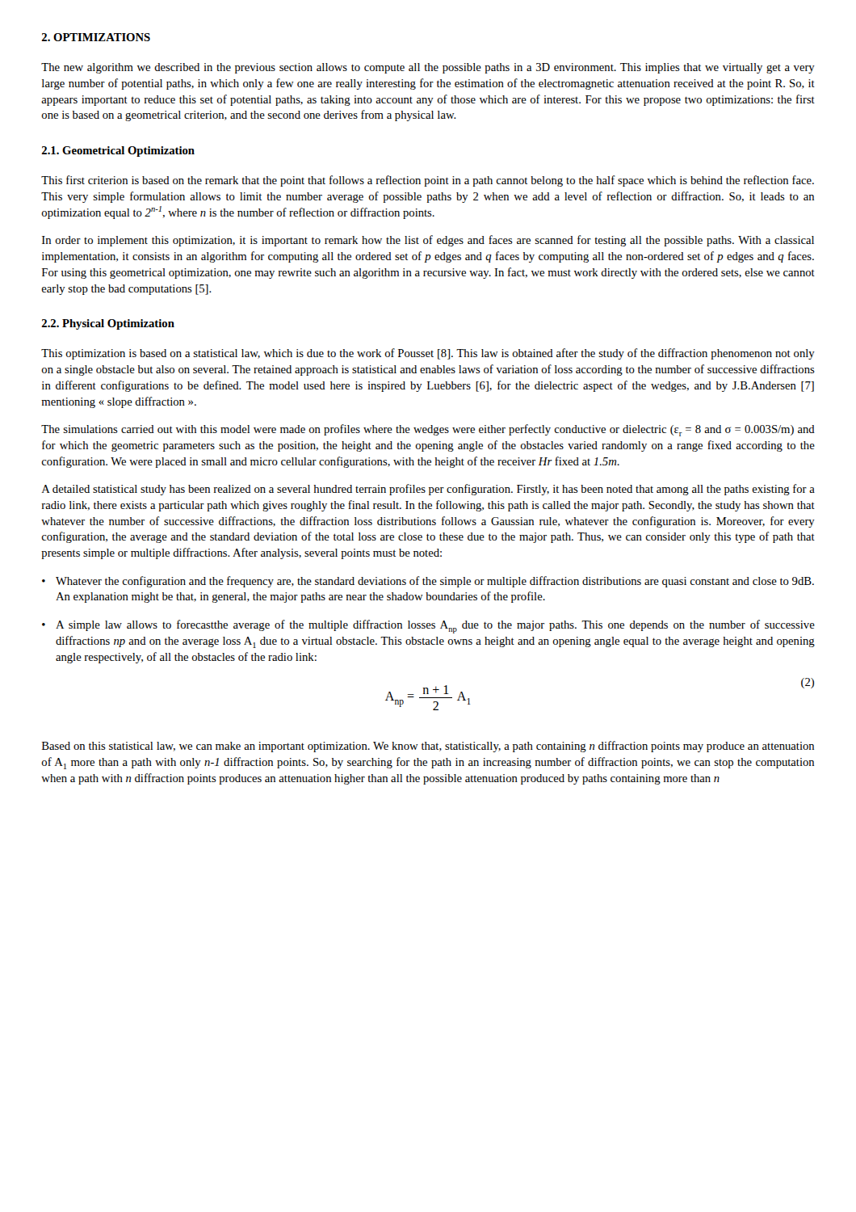2. OPTIMIZATIONS
The new algorithm we described in the previous section allows to compute all the possible paths in a 3D environment. This implies that we virtually get a very large number of potential paths, in which only a few one are really interesting for the estimation of the electromagnetic attenuation received at the point R. So, it appears important to reduce this set of potential paths, as taking into account any of those which are of interest. For this we propose two optimizations: the first one is based on a geometrical criterion, and the second one derives from a physical law.
2.1. Geometrical Optimization
This first criterion is based on the remark that the point that follows a reflection point in a path cannot belong to the half space which is behind the reflection face. This very simple formulation allows to limit the number average of possible paths by 2 when we add a level of reflection or diffraction. So, it leads to an optimization equal to 2n-1, where n is the number of reflection or diffraction points.
In order to implement this optimization, it is important to remark how the list of edges and faces are scanned for testing all the possible paths. With a classical implementation, it consists in an algorithm for computing all the ordered set of p edges and q faces by computing all the non-ordered set of p edges and q faces. For using this geometrical optimization, one may rewrite such an algorithm in a recursive way. In fact, we must work directly with the ordered sets, else we cannot early stop the bad computations [5].
2.2. Physical Optimization
This optimization is based on a statistical law, which is due to the work of Pousset [8]. This law is obtained after the study of the diffraction phenomenon not only on a single obstacle but also on several. The retained approach is statistical and enables laws of variation of loss according to the number of successive diffractions in different configurations to be defined. The model used here is inspired by Luebbers [6], for the dielectric aspect of the wedges, and by J.B.Andersen [7] mentioning « slope diffraction ».
The simulations carried out with this model were made on profiles where the wedges were either perfectly conductive or dielectric (εr = 8 and σ = 0.003S/m) and for which the geometric parameters such as the position, the height and the opening angle of the obstacles varied randomly on a range fixed according to the configuration. We were placed in small and micro cellular configurations, with the height of the receiver Hr fixed at 1.5m.
A detailed statistical study has been realized on a several hundred terrain profiles per configuration. Firstly, it has been noted that among all the paths existing for a radio link, there exists a particular path which gives roughly the final result. In the following, this path is called the major path. Secondly, the study has shown that whatever the number of successive diffractions, the diffraction loss distributions follows a Gaussian rule, whatever the configuration is. Moreover, for every configuration, the average and the standard deviation of the total loss are close to these due to the major path. Thus, we can consider only this type of path that presents simple or multiple diffractions. After analysis, several points must be noted:
Whatever the configuration and the frequency are, the standard deviations of the simple or multiple diffraction distributions are quasi constant and close to 9dB. An explanation might be that, in general, the major paths are near the shadow boundaries of the profile.
A simple law allows to forecastthe average of the multiple diffraction losses Anp due to the major paths. This one depends on the number of successive diffractions np and on the average loss A1 due to a virtual obstacle. This obstacle owns a height and an opening angle equal to the average height and opening angle respectively, of all the obstacles of the radio link:
(2)
Anp = n + 1 2 A1
Based on this statistical law, we can make an important optimization. We know that, statistically, a path containing n diffraction points may produce an attenuation of A1 more than a path with only n-1 diffraction points. So, by searching for the path in an increasing number of diffraction points, we can stop the computation when a path with n diffraction points produces an attenuation higher than all the possible attenuation produced by paths containing more than n